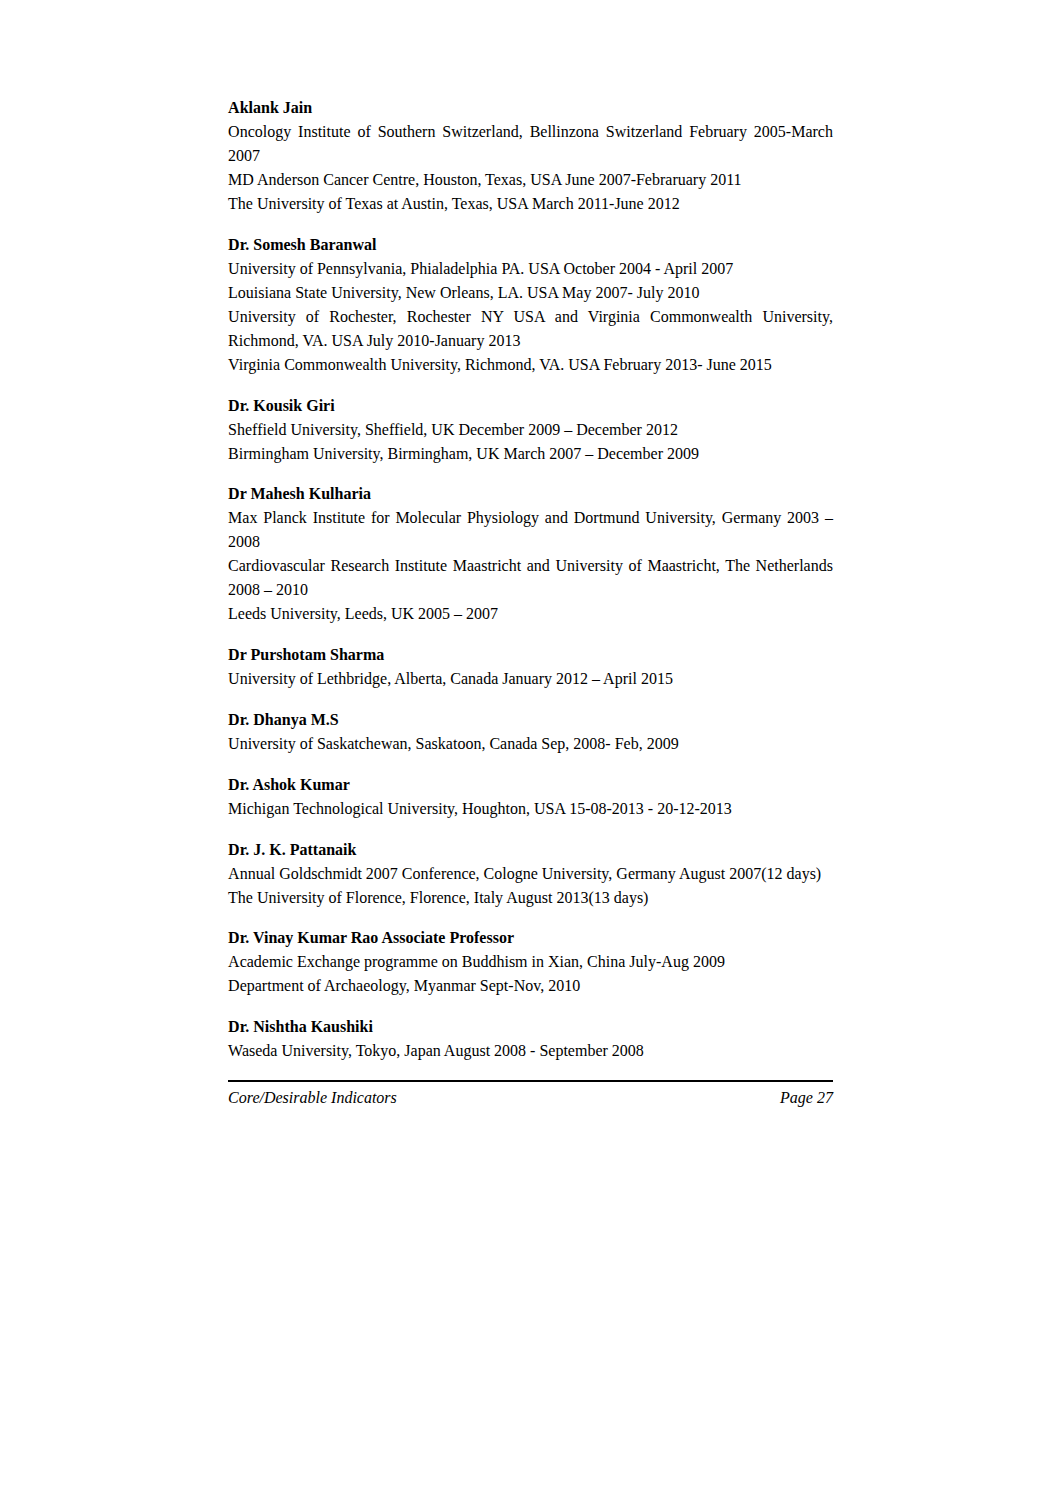Aklank Jain
Oncology Institute of Southern Switzerland, Bellinzona Switzerland February 2005-March 2007
MD Anderson Cancer Centre, Houston, Texas, USA June 2007-Febraruary 2011
The University of Texas at Austin, Texas, USA March 2011-June 2012
Dr. Somesh Baranwal
University of Pennsylvania, Phialadelphia PA. USA October 2004 - April 2007
Louisiana State University, New Orleans, LA. USA May 2007- July 2010
University of Rochester, Rochester NY USA and Virginia Commonwealth University, Richmond, VA. USA July 2010-January 2013
Virginia Commonwealth University, Richmond, VA. USA February 2013- June 2015
Dr. Kousik Giri
Sheffield University, Sheffield, UK December 2009 – December 2012
Birmingham University, Birmingham, UK March 2007 – December 2009
Dr Mahesh Kulharia
Max Planck Institute for Molecular Physiology and Dortmund University, Germany 2003 – 2008
Cardiovascular Research Institute Maastricht and University of Maastricht, The Netherlands 2008 – 2010
Leeds University, Leeds, UK 2005 – 2007
Dr Purshotam Sharma
University of Lethbridge, Alberta, Canada January 2012 – April 2015
Dr. Dhanya M.S
University of Saskatchewan, Saskatoon, Canada Sep, 2008- Feb, 2009
Dr. Ashok Kumar
Michigan Technological University, Houghton, USA 15-08-2013 - 20-12-2013
Dr. J. K. Pattanaik
Annual Goldschmidt 2007 Conference, Cologne University, Germany August 2007(12 days)
The University of Florence, Florence, Italy August 2013(13 days)
Dr. Vinay Kumar Rao Associate Professor
Academic Exchange programme on Buddhism in Xian, China July-Aug 2009
Department of Archaeology, Myanmar Sept-Nov, 2010
Dr. Nishtha Kaushiki
Waseda University, Tokyo, Japan August 2008 - September 2008
Core/Desirable Indicators Page 27